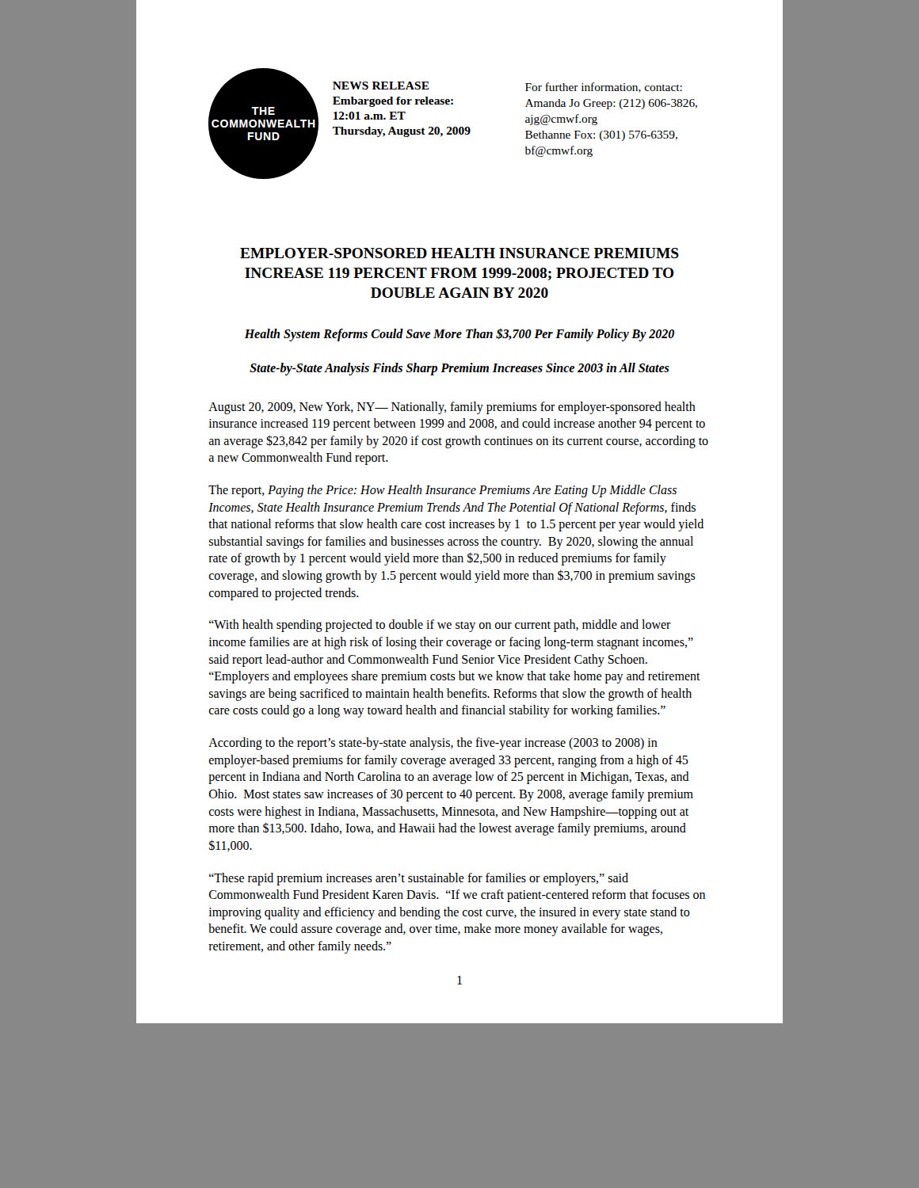The
Commonwealth
Fund
NEWS RELEASE
Embargoed for release:
12:01 a.m. ET
Thursday, August 20, 2009
For further information, contact:
Amanda Jo Greep: (212) 606-3826, ajg@cmwf.org
Bethanne Fox: (301) 576-6359, bf@cmwf.org
Employer-Sponsored Health Insurance Premiums Increase 119 Percent from 1999-2008; Projected to Double Again by 2020
Health System Reforms Could Save More Than $3,700 Per Family Policy By 2020
State-by-State Analysis Finds Sharp Premium Increases Since 2003 in All States
August 20, 2009, New York, NY— Nationally, family premiums for employer-sponsored health insurance increased 119 percent between 1999 and 2008, and could increase another 94 percent to an average $23,842 per family by 2020 if cost growth continues on its current course, according to a new Commonwealth Fund report.
The report, Paying the Price: How Health Insurance Premiums Are Eating Up Middle Class Incomes, State Health Insurance Premium Trends And The Potential Of National Reforms, finds that national reforms that slow health care cost increases by 1 to 1.5 percent per year would yield substantial savings for families and businesses across the country. By 2020, slowing the annual rate of growth by 1 percent would yield more than $2,500 in reduced premiums for family coverage, and slowing growth by 1.5 percent would yield more than $3,700 in premium savings compared to projected trends.
“With health spending projected to double if we stay on our current path, middle and lower income families are at high risk of losing their coverage or facing long-term stagnant incomes,” said report lead-author and Commonwealth Fund Senior Vice President Cathy Schoen. “Employers and employees share premium costs but we know that take home pay and retirement savings are being sacrificed to maintain health benefits. Reforms that slow the growth of health care costs could go a long way toward health and financial stability for working families.”
According to the report’s state-by-state analysis, the five-year increase (2003 to 2008) in employer-based premiums for family coverage averaged 33 percent, ranging from a high of 45 percent in Indiana and North Carolina to an average low of 25 percent in Michigan, Texas, and Ohio. Most states saw increases of 30 percent to 40 percent. By 2008, average family premium costs were highest in Indiana, Massachusetts, Minnesota, and New Hampshire—topping out at more than $13,500. Idaho, Iowa, and Hawaii had the lowest average family premiums, around $11,000.
“These rapid premium increases aren’t sustainable for families or employers,” said Commonwealth Fund President Karen Davis. “If we craft patient-centered reform that focuses on improving quality and efficiency and bending the cost curve, the insured in every state stand to benefit. We could assure coverage and, over time, make more money available for wages, retirement, and other family needs.”
1